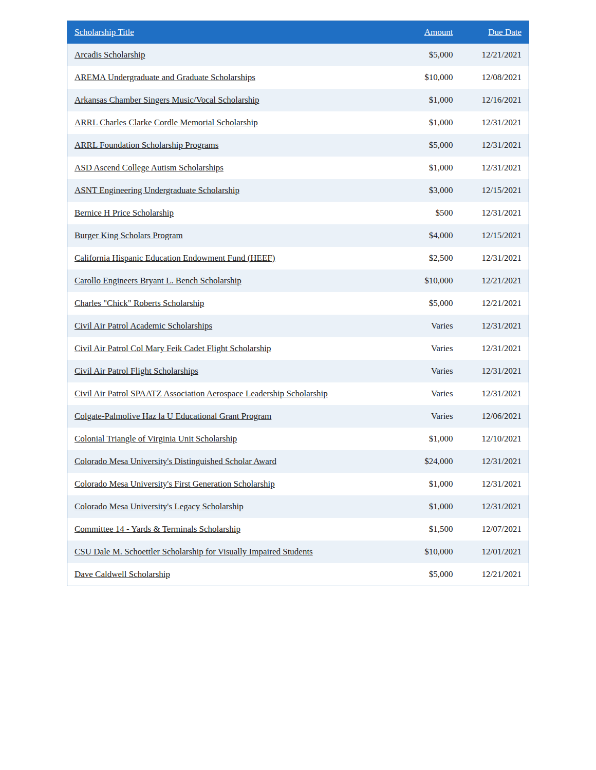| Scholarship Title | Amount | Due Date |
| --- | --- | --- |
| Arcadis Scholarship | $5,000 | 12/21/2021 |
| AREMA Undergraduate and Graduate Scholarships | $10,000 | 12/08/2021 |
| Arkansas Chamber Singers Music/Vocal Scholarship | $1,000 | 12/16/2021 |
| ARRL Charles Clarke Cordle Memorial Scholarship | $1,000 | 12/31/2021 |
| ARRL Foundation Scholarship Programs | $5,000 | 12/31/2021 |
| ASD Ascend College Autism Scholarships | $1,000 | 12/31/2021 |
| ASNT Engineering Undergraduate Scholarship | $3,000 | 12/15/2021 |
| Bernice H Price Scholarship | $500 | 12/31/2021 |
| Burger King Scholars Program | $4,000 | 12/15/2021 |
| California Hispanic Education Endowment Fund (HEEF) | $2,500 | 12/31/2021 |
| Carollo Engineers Bryant L. Bench Scholarship | $10,000 | 12/21/2021 |
| Charles "Chick" Roberts Scholarship | $5,000 | 12/21/2021 |
| Civil Air Patrol Academic Scholarships | Varies | 12/31/2021 |
| Civil Air Patrol Col Mary Feik Cadet Flight Scholarship | Varies | 12/31/2021 |
| Civil Air Patrol Flight Scholarships | Varies | 12/31/2021 |
| Civil Air Patrol SPAATZ Association Aerospace Leadership Scholarship | Varies | 12/31/2021 |
| Colgate-Palmolive Haz la U Educational Grant Program | Varies | 12/06/2021 |
| Colonial Triangle of Virginia Unit Scholarship | $1,000 | 12/10/2021 |
| Colorado Mesa University's Distinguished Scholar Award | $24,000 | 12/31/2021 |
| Colorado Mesa University's First Generation Scholarship | $1,000 | 12/31/2021 |
| Colorado Mesa University's Legacy Scholarship | $1,000 | 12/31/2021 |
| Committee 14 - Yards & Terminals Scholarship | $1,500 | 12/07/2021 |
| CSU Dale M. Schoettler Scholarship for Visually Impaired Students | $10,000 | 12/01/2021 |
| Dave Caldwell Scholarship | $5,000 | 12/21/2021 |